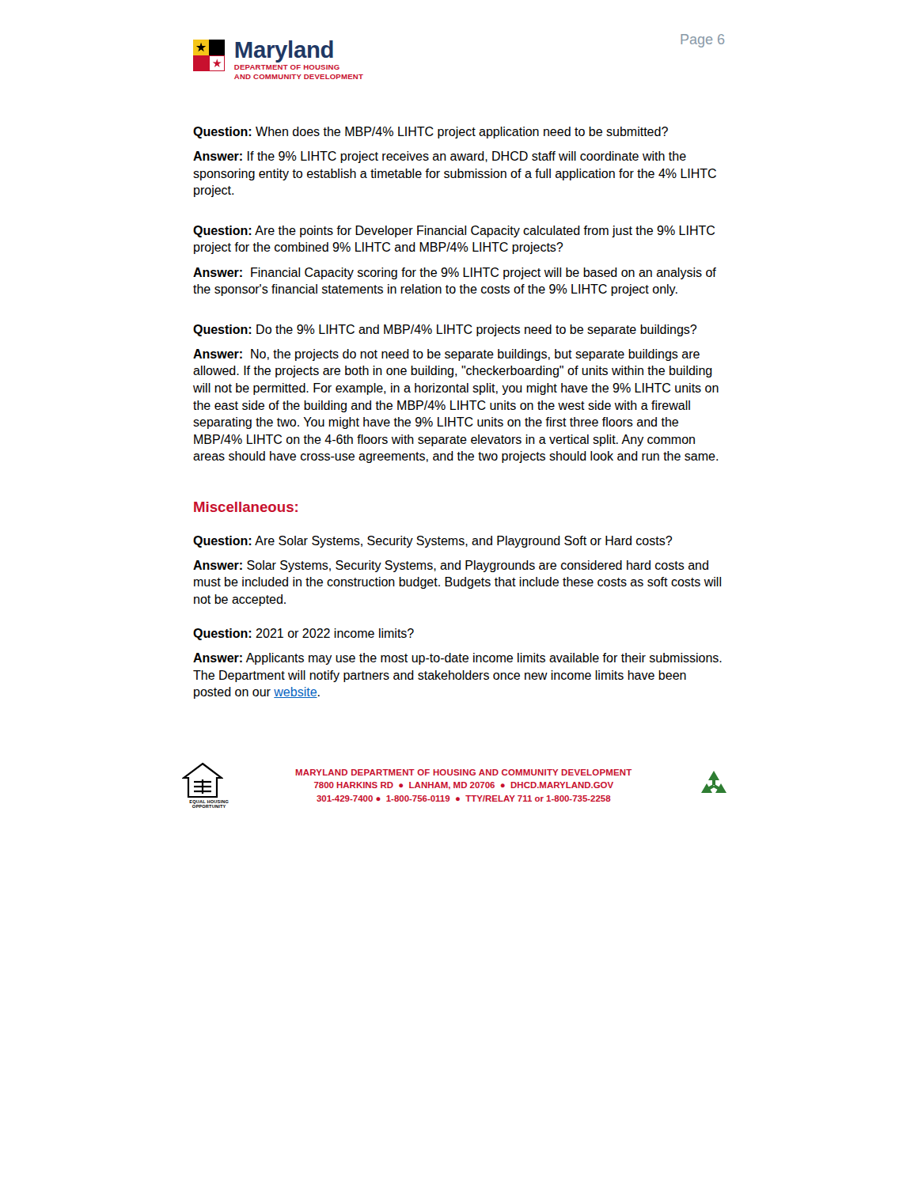Page 6
Maryland
DEPARTMENT OF HOUSING
AND COMMUNITY DEVELOPMENT
Question: When does the MBP/4% LIHTC project application need to be submitted?
Answer: If the 9% LIHTC project receives an award, DHCD staff will coordinate with the sponsoring entity to establish a timetable for submission of a full application for the 4% LIHTC project.
Question: Are the points for Developer Financial Capacity calculated from just the 9% LIHTC project for the combined 9% LIHTC and MBP/4% LIHTC projects?
Answer: Financial Capacity scoring for the 9% LIHTC project will be based on an analysis of the sponsor's financial statements in relation to the costs of the 9% LIHTC project only.
Question: Do the 9% LIHTC and MBP/4% LIHTC projects need to be separate buildings?
Answer: No, the projects do not need to be separate buildings, but separate buildings are allowed. If the projects are both in one building, "checkerboarding" of units within the building will not be permitted. For example, in a horizontal split, you might have the 9% LIHTC units on the east side of the building and the MBP/4% LIHTC units on the west side with a firewall separating the two. You might have the 9% LIHTC units on the first three floors and the MBP/4% LIHTC on the 4-6th floors with separate elevators in a vertical split. Any common areas should have cross-use agreements, and the two projects should look and run the same.
Miscellaneous:
Question: Are Solar Systems, Security Systems, and Playground Soft or Hard costs?
Answer: Solar Systems, Security Systems, and Playgrounds are considered hard costs and must be included in the construction budget. Budgets that include these costs as soft costs will not be accepted.
Question: 2021 or 2022 income limits?
Answer: Applicants may use the most up-to-date income limits available for their submissions. The Department will notify partners and stakeholders once new income limits have been posted on our website.
EQUAL HOUSING
OPPORTUNITY
MARYLAND DEPARTMENT OF HOUSING AND COMMUNITY DEVELOPMENT
7800 HARKINS RD ● LANHAM, MD 20706 ● DHCD.MARYLAND.GOV
301-429-7400 ● 1-800-756-0119 ● TTY/RELAY 711 or 1-800-735-2258